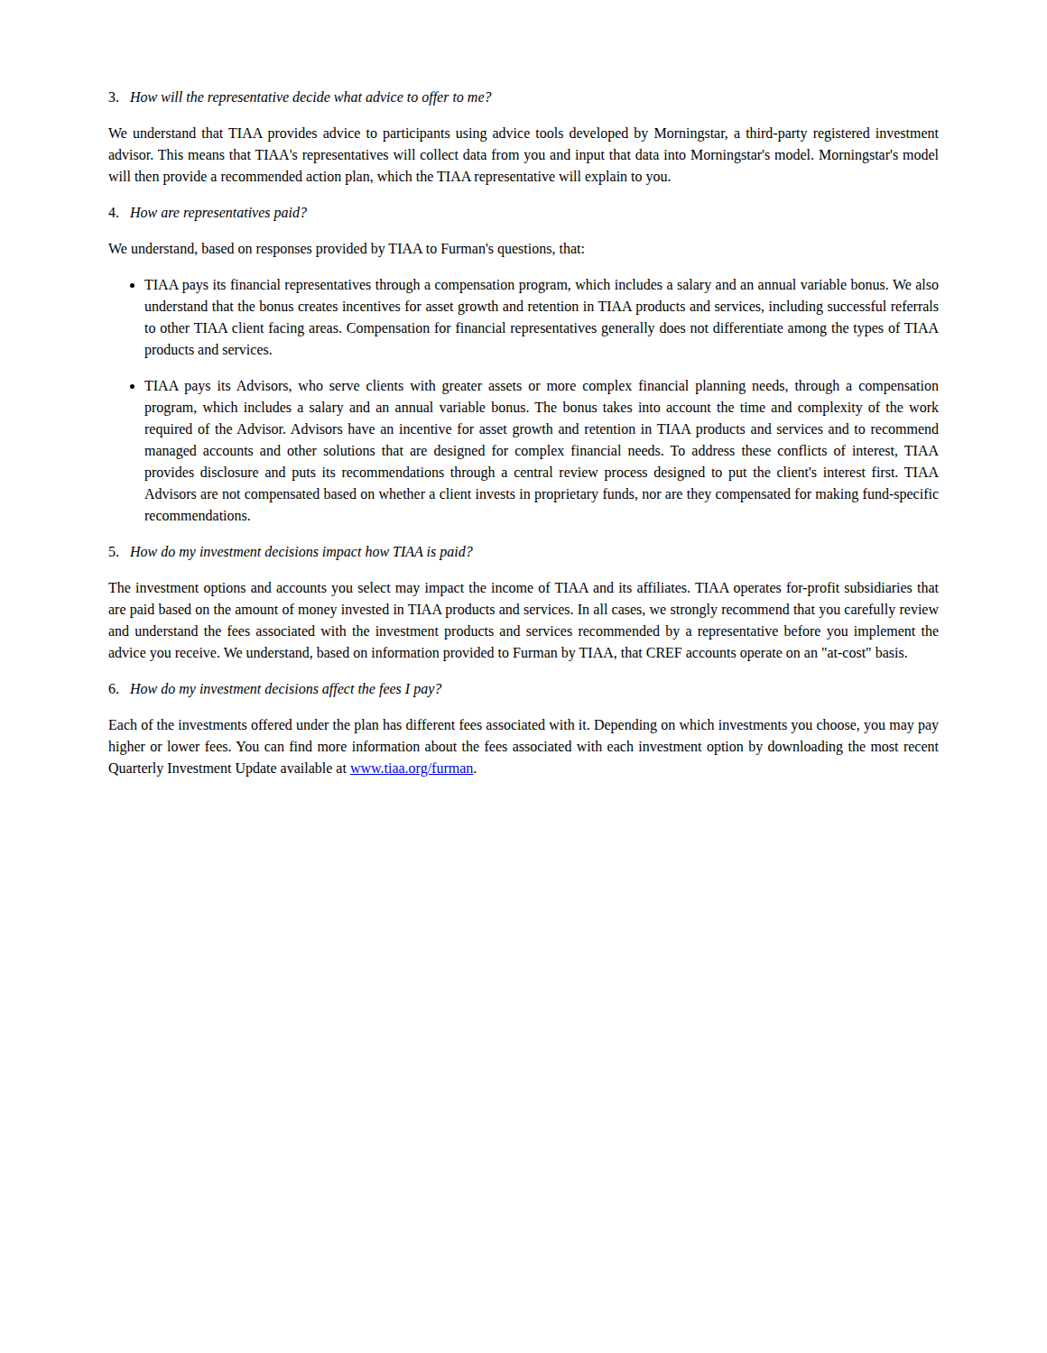3. How will the representative decide what advice to offer to me?
We understand that TIAA provides advice to participants using advice tools developed by Morningstar, a third-party registered investment advisor. This means that TIAA's representatives will collect data from you and input that data into Morningstar's model. Morningstar's model will then provide a recommended action plan, which the TIAA representative will explain to you.
4. How are representatives paid?
We understand, based on responses provided by TIAA to Furman's questions, that:
TIAA pays its financial representatives through a compensation program, which includes a salary and an annual variable bonus. We also understand that the bonus creates incentives for asset growth and retention in TIAA products and services, including successful referrals to other TIAA client facing areas. Compensation for financial representatives generally does not differentiate among the types of TIAA products and services.
TIAA pays its Advisors, who serve clients with greater assets or more complex financial planning needs, through a compensation program, which includes a salary and an annual variable bonus. The bonus takes into account the time and complexity of the work required of the Advisor. Advisors have an incentive for asset growth and retention in TIAA products and services and to recommend managed accounts and other solutions that are designed for complex financial needs. To address these conflicts of interest, TIAA provides disclosure and puts its recommendations through a central review process designed to put the client's interest first. TIAA Advisors are not compensated based on whether a client invests in proprietary funds, nor are they compensated for making fund-specific recommendations.
5. How do my investment decisions impact how TIAA is paid?
The investment options and accounts you select may impact the income of TIAA and its affiliates. TIAA operates for-profit subsidiaries that are paid based on the amount of money invested in TIAA products and services. In all cases, we strongly recommend that you carefully review and understand the fees associated with the investment products and services recommended by a representative before you implement the advice you receive. We understand, based on information provided to Furman by TIAA, that CREF accounts operate on an "at-cost" basis.
6. How do my investment decisions affect the fees I pay?
Each of the investments offered under the plan has different fees associated with it. Depending on which investments you choose, you may pay higher or lower fees. You can find more information about the fees associated with each investment option by downloading the most recent Quarterly Investment Update available at www.tiaa.org/furman.